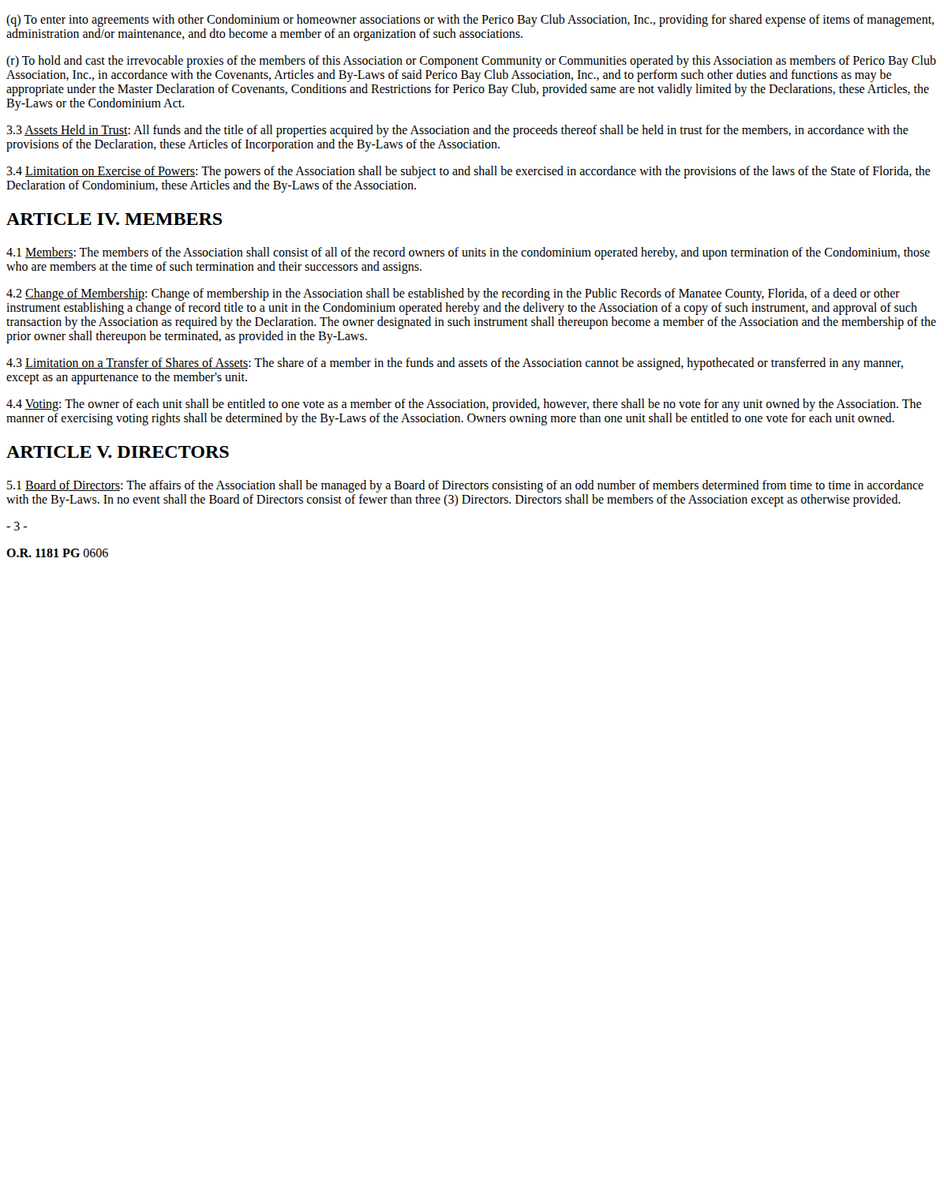(q) To enter into agreements with other Condominium or homeowner associations or with the Perico Bay Club Association, Inc., providing for shared expense of items of management, administration and/or maintenance, and dto become a member of an organization of such associations.
(r) To hold and cast the irrevocable proxies of the members of this Association or Component Community or Communities operated by this Association as members of Perico Bay Club Association, Inc., in accordance with the Covenants, Articles and By-Laws of said Perico Bay Club Association, Inc., and to perform such other duties and functions as may be appropriate under the Master Declaration of Covenants, Conditions and Restrictions for Perico Bay Club, provided same are not validly limited by the Declarations, these Articles, the By-Laws or the Condominium Act.
3.3 Assets Held in Trust: All funds and the title of all properties acquired by the Association and the proceeds thereof shall be held in trust for the members, in accordance with the provisions of the Declaration, these Articles of Incorporation and the By-Laws of the Association.
3.4 Limitation on Exercise of Powers: The powers of the Association shall be subject to and shall be exercised in accordance with the provisions of the laws of the State of Florida, the Declaration of Condominium, these Articles and the By-Laws of the Association.
ARTICLE IV. MEMBERS
4.1 Members: The members of the Association shall consist of all of the record owners of units in the condominium operated hereby, and upon termination of the Condominium, those who are members at the time of such termination and their successors and assigns.
4.2 Change of Membership: Change of membership in the Association shall be established by the recording in the Public Records of Manatee County, Florida, of a deed or other instrument establishing a change of record title to a unit in the Condominium operated hereby and the delivery to the Association of a copy of such instrument, and approval of such transaction by the Association as required by the Declaration. The owner designated in such instrument shall thereupon become a member of the Association and the membership of the prior owner shall thereupon be terminated, as provided in the By-Laws.
4.3 Limitation on a Transfer of Shares of Assets: The share of a member in the funds and assets of the Association cannot be assigned, hypothecated or transferred in any manner, except as an appurtenance to the member's unit.
4.4 Voting: The owner of each unit shall be entitled to one vote as a member of the Association, provided, however, there shall be no vote for any unit owned by the Association. The manner of exercising voting rights shall be determined by the By-Laws of the Association. Owners owning more than one unit shall be entitled to one vote for each unit owned.
ARTICLE V. DIRECTORS
5.1 Board of Directors: The affairs of the Association shall be managed by a Board of Directors consisting of an odd number of members determined from time to time in accordance with the By-Laws. In no event shall the Board of Directors consist of fewer than three (3) Directors. Directors shall be members of the Association except as otherwise provided.
- 3 -
O.R. 1181 PG 0606